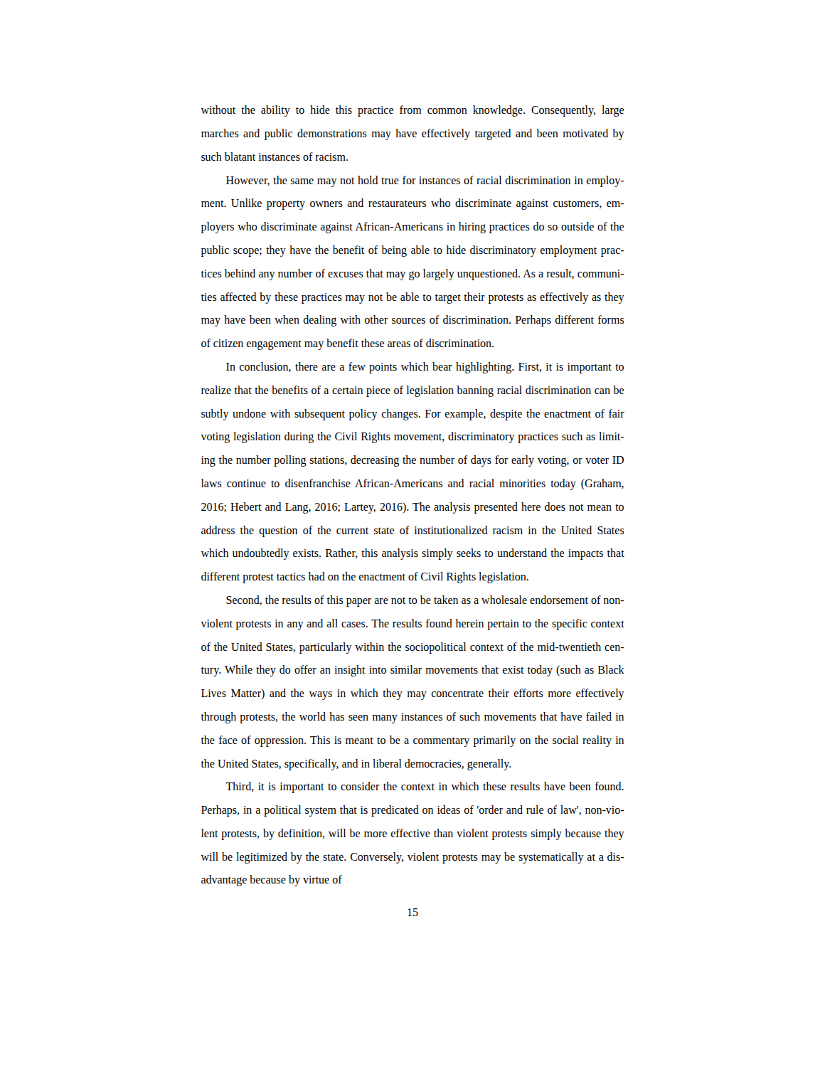without the ability to hide this practice from common knowledge. Consequently, large marches and public demonstrations may have effectively targeted and been motivated by such blatant instances of racism.
However, the same may not hold true for instances of racial discrimination in employment. Unlike property owners and restaurateurs who discriminate against customers, employers who discriminate against African-Americans in hiring practices do so outside of the public scope; they have the benefit of being able to hide discriminatory employment practices behind any number of excuses that may go largely unquestioned. As a result, communities affected by these practices may not be able to target their protests as effectively as they may have been when dealing with other sources of discrimination. Perhaps different forms of citizen engagement may benefit these areas of discrimination.
In conclusion, there are a few points which bear highlighting. First, it is important to realize that the benefits of a certain piece of legislation banning racial discrimination can be subtly undone with subsequent policy changes. For example, despite the enactment of fair voting legislation during the Civil Rights movement, discriminatory practices such as limiting the number polling stations, decreasing the number of days for early voting, or voter ID laws continue to disenfranchise African-Americans and racial minorities today (Graham, 2016; Hebert and Lang, 2016; Lartey, 2016). The analysis presented here does not mean to address the question of the current state of institutionalized racism in the United States which undoubtedly exists. Rather, this analysis simply seeks to understand the impacts that different protest tactics had on the enactment of Civil Rights legislation.
Second, the results of this paper are not to be taken as a wholesale endorsement of non-violent protests in any and all cases. The results found herein pertain to the specific context of the United States, particularly within the sociopolitical context of the mid-twentieth century. While they do offer an insight into similar movements that exist today (such as Black Lives Matter) and the ways in which they may concentrate their efforts more effectively through protests, the world has seen many instances of such movements that have failed in the face of oppression. This is meant to be a commentary primarily on the social reality in the United States, specifically, and in liberal democracies, generally.
Third, it is important to consider the context in which these results have been found. Perhaps, in a political system that is predicated on ideas of 'order and rule of law', non-violent protests, by definition, will be more effective than violent protests simply because they will be legitimized by the state. Conversely, violent protests may be systematically at a disadvantage because by virtue of
15